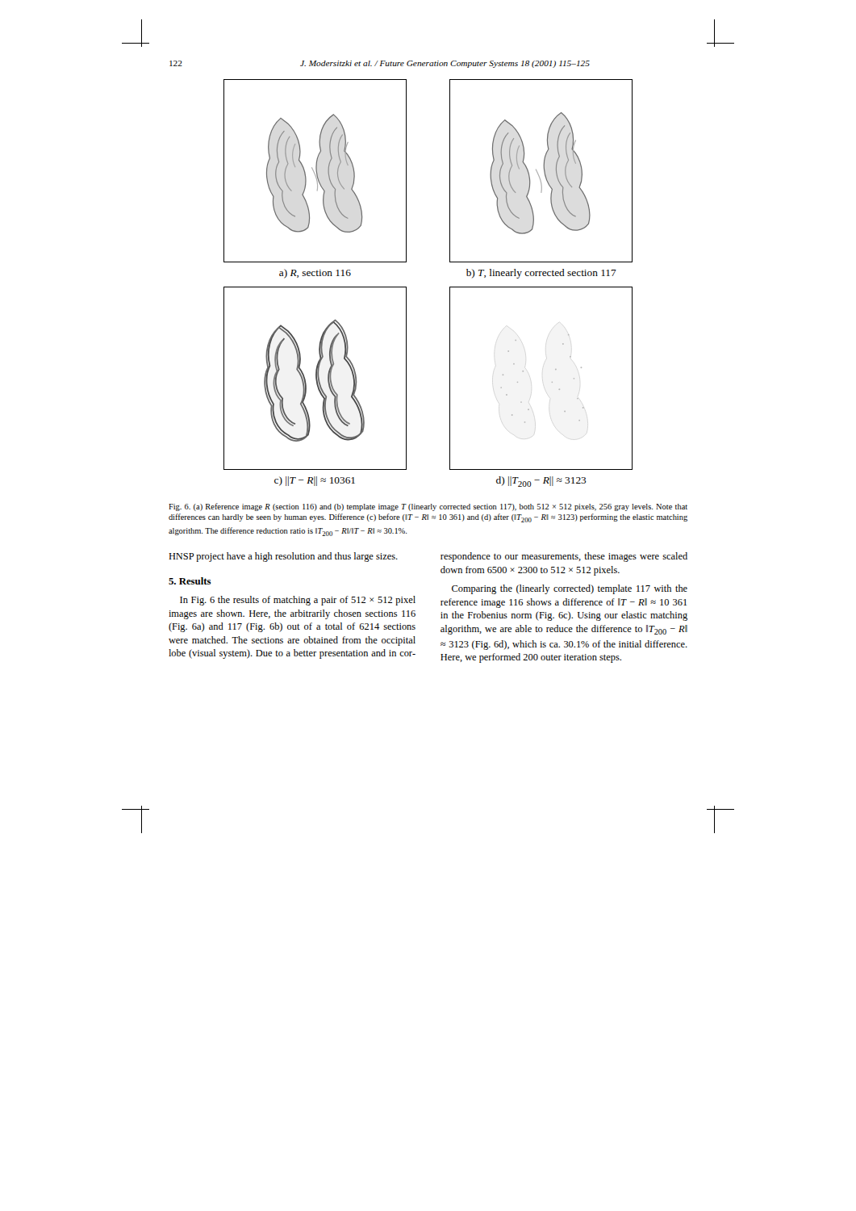122 J. Modersitzki et al. / Future Generation Computer Systems 18 (2001) 115–125
a) R, section 116
b) T, linearly corrected section 117
c) ||T − R|| ≈ 10361
d) ||T200 − R|| ≈ 3123
Fig. 6. (a) Reference image R (section 116) and (b) template image T (linearly corrected section 117), both 512 × 512 pixels, 256 gray levels. Note that differences can hardly be seen by human eyes. Difference (c) before (‖T − R‖ ≈ 10 361) and (d) after (‖T200 − R‖ ≈ 3123) performing the elastic matching algorithm. The difference reduction ratio is ‖T200 − R‖/‖T − R‖ ≈ 30.1%.
HNSP project have a high resolution and thus large sizes.
5. Results
In Fig. 6 the results of matching a pair of 512 × 512 pixel images are shown. Here, the arbitrarily chosen sections 116 (Fig. 6a) and 117 (Fig. 6b) out of a total of 6214 sections were matched. The sections are obtained from the occipital lobe (visual system). Due to a better presentation and in correspondence to our measurements, these images were scaled down from 6500 × 2300 to 512 × 512 pixels.
Comparing the (linearly corrected) template 117 with the reference image 116 shows a difference of ‖T − R‖ ≈ 10 361 in the Frobenius norm (Fig. 6c). Using our elastic matching algorithm, we are able to reduce the difference to ‖T200 − R‖ ≈ 3123 (Fig. 6d), which is ca. 30.1% of the initial difference. Here, we performed 200 outer iteration steps.